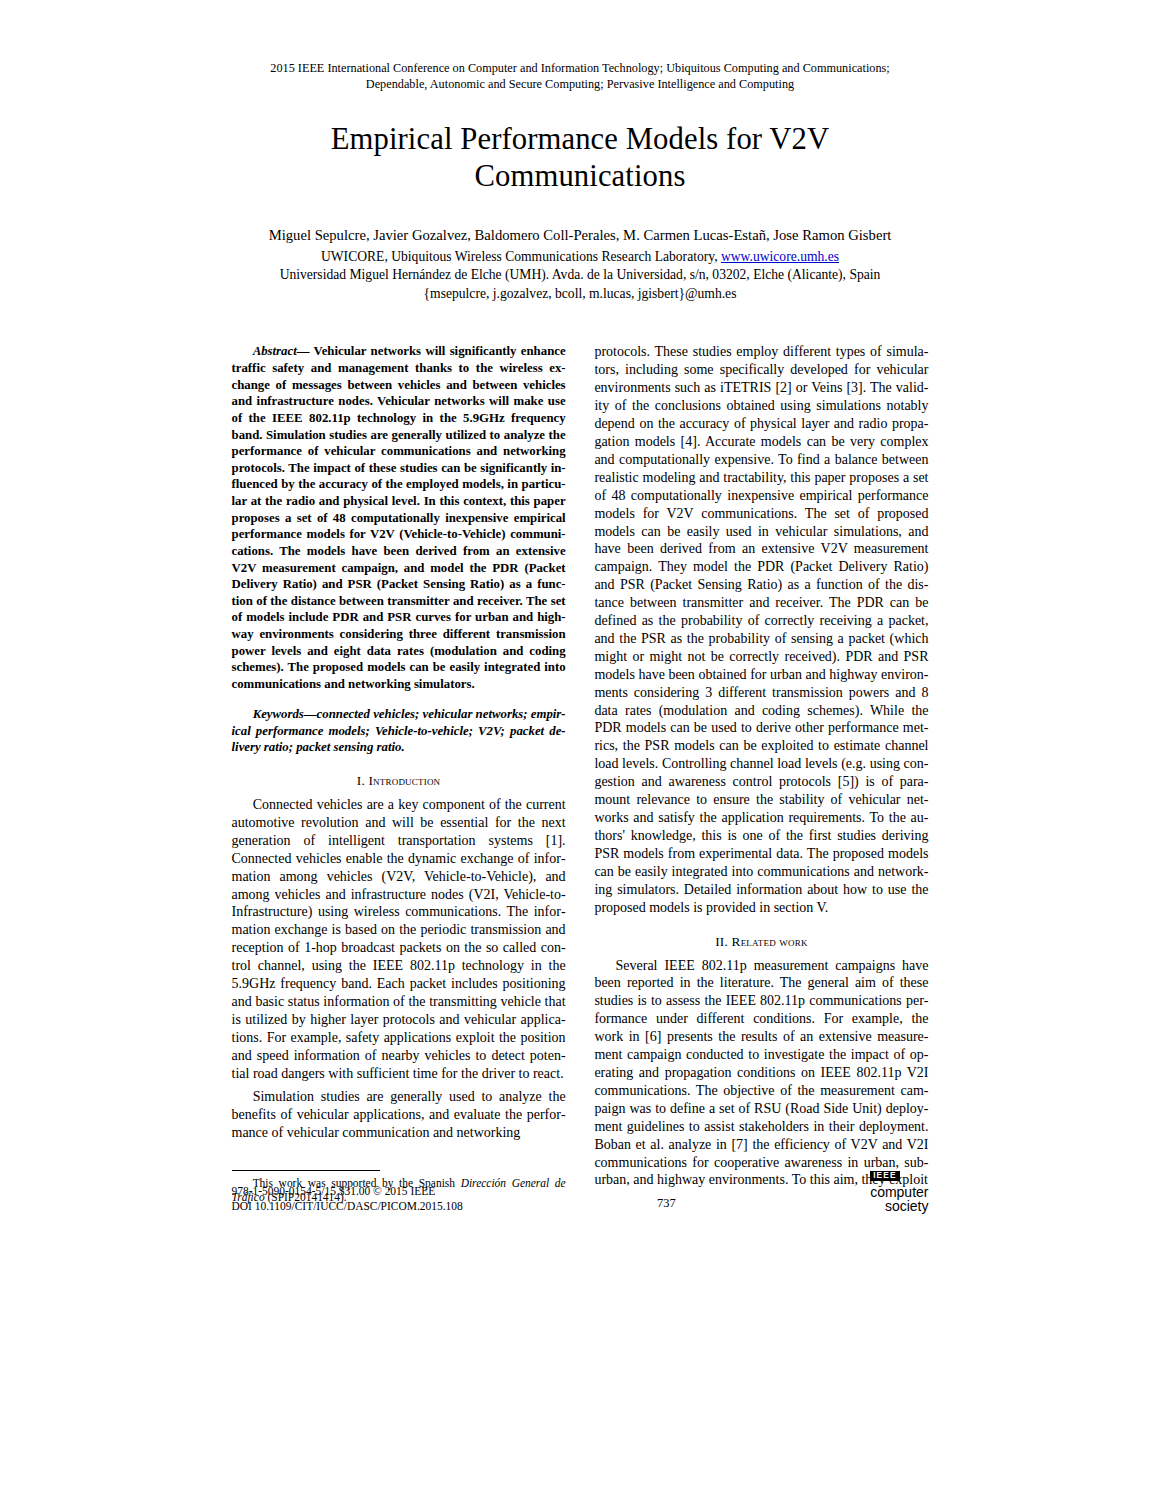2015 IEEE International Conference on Computer and Information Technology; Ubiquitous Computing and Communications;
Dependable, Autonomic and Secure Computing; Pervasive Intelligence and Computing
Empirical Performance Models for V2V
Communications
Miguel Sepulcre, Javier Gozalvez, Baldomero Coll-Perales, M. Carmen Lucas-Estañ, Jose Ramon Gisbert
UWICORE, Ubiquitous Wireless Communications Research Laboratory, www.uwicore.umh.es
Universidad Miguel Hernández de Elche (UMH). Avda. de la Universidad, s/n, 03202, Elche (Alicante), Spain
{msepulcre, j.gozalvez, bcoll, m.lucas, jgisbert}@umh.es
Abstract— Vehicular networks will significantly enhance traffic safety and management thanks to the wireless exchange of messages between vehicles and between vehicles and infrastructure nodes. Vehicular networks will make use of the IEEE 802.11p technology in the 5.9GHz frequency band. Simulation studies are generally utilized to analyze the performance of vehicular communications and networking protocols. The impact of these studies can be significantly influenced by the accuracy of the employed models, in particular at the radio and physical level. In this context, this paper proposes a set of 48 computationally inexpensive empirical performance models for V2V (Vehicle-to-Vehicle) communications. The models have been derived from an extensive V2V measurement campaign, and model the PDR (Packet Delivery Ratio) and PSR (Packet Sensing Ratio) as a function of the distance between transmitter and receiver. The set of models include PDR and PSR curves for urban and highway environments considering three different transmission power levels and eight data rates (modulation and coding schemes). The proposed models can be easily integrated into communications and networking simulators.
Keywords—connected vehicles; vehicular networks; empirical performance models; Vehicle-to-vehicle; V2V; packet delivery ratio; packet sensing ratio.
I. Introduction
Connected vehicles are a key component of the current automotive revolution and will be essential for the next generation of intelligent transportation systems [1]. Connected vehicles enable the dynamic exchange of information among vehicles (V2V, Vehicle-to-Vehicle), and among vehicles and infrastructure nodes (V2I, Vehicle-to-Infrastructure) using wireless communications. The information exchange is based on the periodic transmission and reception of 1-hop broadcast packets on the so called control channel, using the IEEE 802.11p technology in the 5.9GHz frequency band. Each packet includes positioning and basic status information of the transmitting vehicle that is utilized by higher layer protocols and vehicular applications. For example, safety applications exploit the position and speed information of nearby vehicles to detect potential road dangers with sufficient time for the driver to react.
Simulation studies are generally used to analyze the benefits of vehicular applications, and evaluate the performance of vehicular communication and networking
This work was supported by the Spanish Dirección General de Tráfico (SPIP20141414).
protocols. These studies employ different types of simulators, including some specifically developed for vehicular environments such as iTETRIS [2] or Veins [3]. The validity of the conclusions obtained using simulations notably depend on the accuracy of physical layer and radio propagation models [4]. Accurate models can be very complex and computationally expensive. To find a balance between realistic modeling and tractability, this paper proposes a set of 48 computationally inexpensive empirical performance models for V2V communications. The set of proposed models can be easily used in vehicular simulations, and have been derived from an extensive V2V measurement campaign. They model the PDR (Packet Delivery Ratio) and PSR (Packet Sensing Ratio) as a function of the distance between transmitter and receiver. The PDR can be defined as the probability of correctly receiving a packet, and the PSR as the probability of sensing a packet (which might or might not be correctly received). PDR and PSR models have been obtained for urban and highway environments considering 3 different transmission powers and 8 data rates (modulation and coding schemes). While the PDR models can be used to derive other performance metrics, the PSR models can be exploited to estimate channel load levels. Controlling channel load levels (e.g. using congestion and awareness control protocols [5]) is of paramount relevance to ensure the stability of vehicular networks and satisfy the application requirements. To the authors' knowledge, this is one of the first studies deriving PSR models from experimental data. The proposed models can be easily integrated into communications and networking simulators. Detailed information about how to use the proposed models is provided in section V.
II. Related work
Several IEEE 802.11p measurement campaigns have been reported in the literature. The general aim of these studies is to assess the IEEE 802.11p communications performance under different conditions. For example, the work in [6] presents the results of an extensive measurement campaign conducted to investigate the impact of operating and propagation conditions on IEEE 802.11p V2I communications. The objective of the measurement campaign was to define a set of RSU (Road Side Unit) deployment guidelines to assist stakeholders in their deployment. Boban et al. analyze in [7] the efficiency of V2V and V2I communications for cooperative awareness in urban, suburban, and highway environments. To this aim, they exploit
978-1-5090-0154-5/15 $31.00 © 2015 IEEE
DOI 10.1109/CIT/IUCC/DASC/PICOM.2015.108
737
IEEE computer society